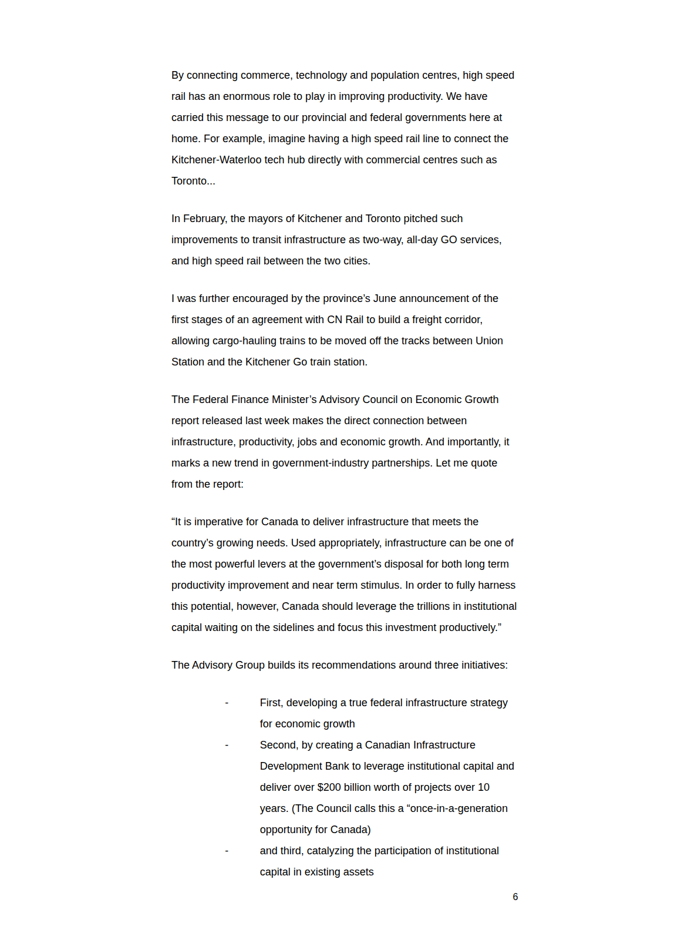By connecting commerce, technology and population centres, high speed rail has an enormous role to play in improving productivity. We have carried this message to our provincial and federal governments here at home. For example, imagine having a high speed rail line to connect the Kitchener-Waterloo tech hub directly with commercial centres such as Toronto...
In February, the mayors of Kitchener and Toronto pitched such improvements to transit infrastructure as two-way, all-day GO services, and high speed rail between the two cities.
I was further encouraged by the province’s June announcement of the first stages of an agreement with CN Rail to build a freight corridor, allowing cargo-hauling trains to be moved off the tracks between Union Station and the Kitchener Go train station.
The Federal Finance Minister’s Advisory Council on Economic Growth report released last week makes the direct connection between infrastructure, productivity, jobs and economic growth. And importantly, it marks a new trend in government-industry partnerships. Let me quote from the report:
“It is imperative for Canada to deliver infrastructure that meets the country’s growing needs. Used appropriately, infrastructure can be one of the most powerful levers at the government’s disposal for both long term productivity improvement and near term stimulus. In order to fully harness this potential, however, Canada should leverage the trillions in institutional capital waiting on the sidelines and focus this investment productively.”
The Advisory Group builds its recommendations around three initiatives:
First, developing a true federal infrastructure strategy for economic growth
Second, by creating a Canadian Infrastructure Development Bank to leverage institutional capital and deliver over $200 billion worth of projects over 10 years. (The Council calls this a “once-in-a-generation opportunity for Canada)
and third, catalyzing the participation of institutional capital in existing assets
6